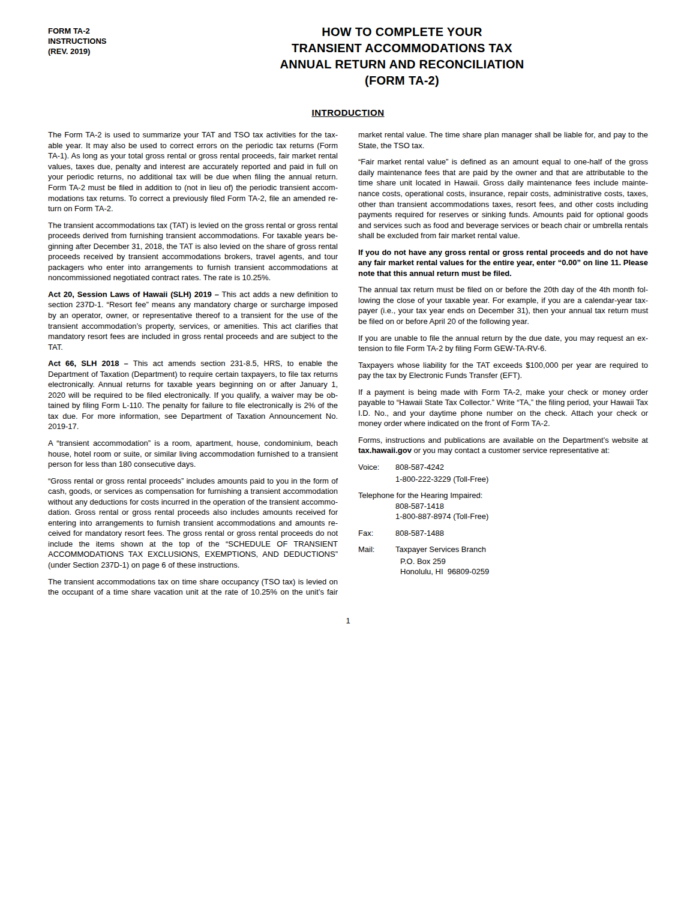FORM TA-2
INSTRUCTIONS
(REV. 2019)
HOW TO COMPLETE YOUR
TRANSIENT ACCOMMODATIONS TAX
ANNUAL RETURN AND RECONCILIATION
(FORM TA-2)
INTRODUCTION
The Form TA-2 is used to summarize your TAT and TSO tax activities for the taxable year. It may also be used to correct errors on the periodic tax returns (Form TA-1). As long as your total gross rental or gross rental proceeds, fair market rental values, taxes due, penalty and interest are accurately reported and paid in full on your periodic returns, no additional tax will be due when filing the annual return. Form TA-2 must be filed in addition to (not in lieu of) the periodic transient accommodations tax returns. To correct a previously filed Form TA-2, file an amended return on Form TA-2.
The transient accommodations tax (TAT) is levied on the gross rental or gross rental proceeds derived from furnishing transient accommodations. For taxable years beginning after December 31, 2018, the TAT is also levied on the share of gross rental proceeds received by transient accommodations brokers, travel agents, and tour packagers who enter into arrangements to furnish transient accommodations at noncommissioned negotiated contract rates. The rate is 10.25%.
Act 20, Session Laws of Hawaii (SLH) 2019 – This act adds a new definition to section 237D-1. “Resort fee” means any mandatory charge or surcharge imposed by an operator, owner, or representative thereof to a transient for the use of the transient accommodation’s property, services, or amenities. This act clarifies that mandatory resort fees are included in gross rental proceeds and are subject to the TAT.
Act 66, SLH 2018 – This act amends section 231-8.5, HRS, to enable the Department of Taxation (Department) to require certain taxpayers, to file tax returns electronically. Annual returns for taxable years beginning on or after January 1, 2020 will be required to be filed electronically. If you qualify, a waiver may be obtained by filing Form L-110. The penalty for failure to file electronically is 2% of the tax due. For more information, see Department of Taxation Announcement No. 2019-17.
A “transient accommodation” is a room, apartment, house, condominium, beach house, hotel room or suite, or similar living accommodation furnished to a transient person for less than 180 consecutive days.
“Gross rental or gross rental proceeds” includes amounts paid to you in the form of cash, goods, or services as compensation for furnishing a transient accommodation without any deductions for costs incurred in the operation of the transient accommodation. Gross rental or gross rental proceeds also includes amounts received for entering into arrangements to furnish transient accommodations and amounts received for mandatory resort fees. The gross rental or gross rental proceeds do not include the items shown at the top of the “SCHEDULE OF TRANSIENT ACCOMMODATIONS TAX EXCLUSIONS, EXEMPTIONS, AND DEDUCTIONS” (under Section 237D-1) on page 6 of these instructions.
The transient accommodations tax on time share occupancy (TSO tax) is levied on the occupant of a time share vacation unit at the rate of 10.25% on the unit’s fair market rental value. The time share plan manager shall be liable for, and pay to the State, the TSO tax.
“Fair market rental value” is defined as an amount equal to one-half of the gross daily maintenance fees that are paid by the owner and that are attributable to the time share unit located in Hawaii. Gross daily maintenance fees include maintenance costs, operational costs, insurance, repair costs, administrative costs, taxes, other than transient accommodations taxes, resort fees, and other costs including payments required for reserves or sinking funds. Amounts paid for optional goods and services such as food and beverage services or beach chair or umbrella rentals shall be excluded from fair market rental value.
If you do not have any gross rental or gross rental proceeds and do not have any fair market rental values for the entire year, enter “0.00” on line 11. Please note that this annual return must be filed.
The annual tax return must be filed on or before the 20th day of the 4th month following the close of your taxable year. For example, if you are a calendar-year taxpayer (i.e., your tax year ends on December 31), then your annual tax return must be filed on or before April 20 of the following year.
If you are unable to file the annual return by the due date, you may request an extension to file Form TA-2 by filing Form GEW-TA-RV-6.
Taxpayers whose liability for the TAT exceeds $100,000 per year are required to pay the tax by Electronic Funds Transfer (EFT).
If a payment is being made with Form TA-2, make your check or money order payable to “Hawaii State Tax Collector.” Write “TA,” the filing period, your Hawaii Tax I.D. No., and your daytime phone number on the check. Attach your check or money order where indicated on the front of Form TA-2.
Forms, instructions and publications are available on the Department’s website at tax.hawaii.gov or you may contact a customer service representative at:
Voice:
808-587-4242
1-800-222-3229 (Toll-Free)
Telephone for the Hearing Impaired:
808-587-1418
1-800-887-8974 (Toll-Free)
Fax:
808-587-1488
Mail:
Taxpayer Services Branch
P.O. Box 259
Honolulu, HI 96809-0259
1